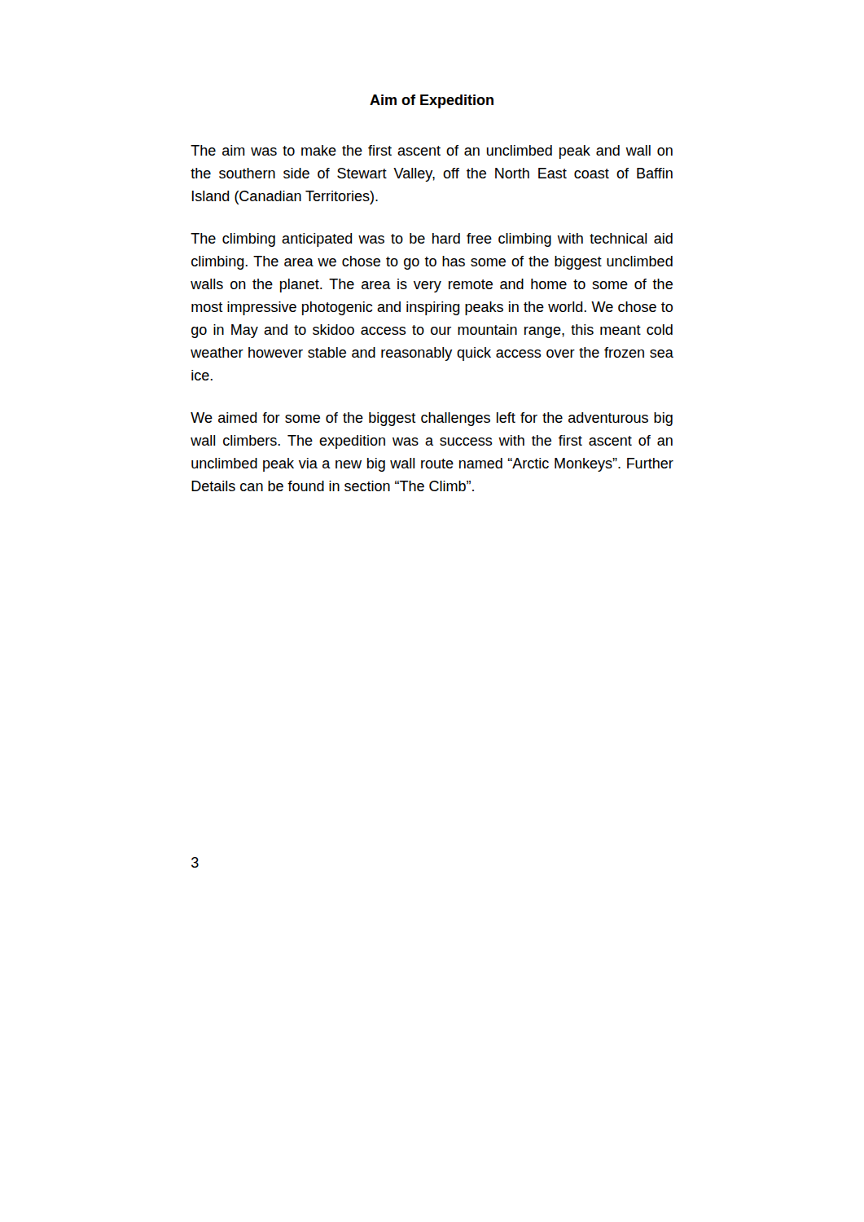Aim of Expedition
The aim was to make the first ascent of an unclimbed peak and wall on the southern side of Stewart Valley, off the North East coast of Baffin Island (Canadian Territories).
The climbing anticipated was to be hard free climbing with technical aid climbing. The area we chose to go to has some of the biggest unclimbed walls on the planet. The area is very remote and home to some of the most impressive photogenic and inspiring peaks in the world. We chose to go in May and to skidoo access to our mountain range, this meant cold weather however stable and reasonably quick access over the frozen sea ice.
We aimed for some of the biggest challenges left for the adventurous big wall climbers. The expedition was a success with the first ascent of an unclimbed peak via a new big wall route named “Arctic Monkeys”. Further Details can be found in section “The Climb”.
3